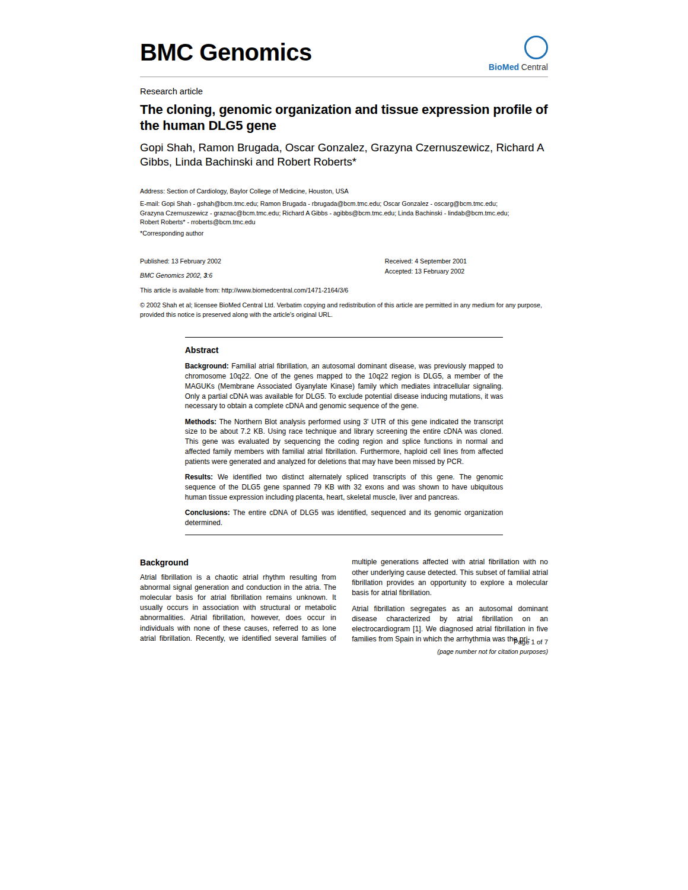BMC Genomics
BioMed Central
Research article
The cloning, genomic organization and tissue expression profile of the human DLG5 gene
Gopi Shah, Ramon Brugada, Oscar Gonzalez, Grazyna Czernuszewicz, Richard A Gibbs, Linda Bachinski and Robert Roberts*
Address: Section of Cardiology, Baylor College of Medicine, Houston, USA
E-mail: Gopi Shah - gshah@bcm.tmc.edu; Ramon Brugada - rbrugada@bcm.tmc.edu; Oscar Gonzalez - oscarg@bcm.tmc.edu;
Grazyna Czernuszewicz - graznac@bcm.tmc.edu; Richard A Gibbs - agibbs@bcm.tmc.edu; Linda Bachinski - lindab@bcm.tmc.edu;
Robert Roberts* - rroberts@bcm.tmc.edu
*Corresponding author
Published: 13 February 2002
BMC Genomics 2002, 3:6
This article is available from: http://www.biomedcentral.com/1471-2164/3/6
Received: 4 September 2001
Accepted: 13 February 2002
© 2002 Shah et al; licensee BioMed Central Ltd. Verbatim copying and redistribution of this article are permitted in any medium for any purpose, provided this notice is preserved along with the article's original URL.
Abstract
Background: Familial atrial fibrillation, an autosomal dominant disease, was previously mapped to chromosome 10q22. One of the genes mapped to the 10q22 region is DLG5, a member of the MAGUKs (Membrane Associated Gyanylate Kinase) family which mediates intracellular signaling. Only a partial cDNA was available for DLG5. To exclude potential disease inducing mutations, it was necessary to obtain a complete cDNA and genomic sequence of the gene.
Methods: The Northern Blot analysis performed using 3' UTR of this gene indicated the transcript size to be about 7.2 KB. Using race technique and library screening the entire cDNA was cloned. This gene was evaluated by sequencing the coding region and splice functions in normal and affected family members with familial atrial fibrillation. Furthermore, haploid cell lines from affected patients were generated and analyzed for deletions that may have been missed by PCR.
Results: We identified two distinct alternately spliced transcripts of this gene. The genomic sequence of the DLG5 gene spanned 79 KB with 32 exons and was shown to have ubiquitous human tissue expression including placenta, heart, skeletal muscle, liver and pancreas.
Conclusions: The entire cDNA of DLG5 was identified, sequenced and its genomic organization determined.
Background
Atrial fibrillation is a chaotic atrial rhythm resulting from abnormal signal generation and conduction in the atria. The molecular basis for atrial fibrillation remains unknown. It usually occurs in association with structural or metabolic abnormalities. Atrial fibrillation, however, does occur in individuals with none of these causes, referred to as lone atrial fibrillation. Recently, we identified several families of multiple generations affected with atrial fibrillation with no other underlying cause detected. This subset of familial atrial fibrillation provides an opportunity to explore a molecular basis for atrial fibrillation.
Atrial fibrillation segregates as an autosomal dominant disease characterized by atrial fibrillation on an electrocardiogram [1]. We diagnosed atrial fibrillation in five families from Spain in which the arrhythmia was the pri-
Page 1 of 7
(page number not for citation purposes)